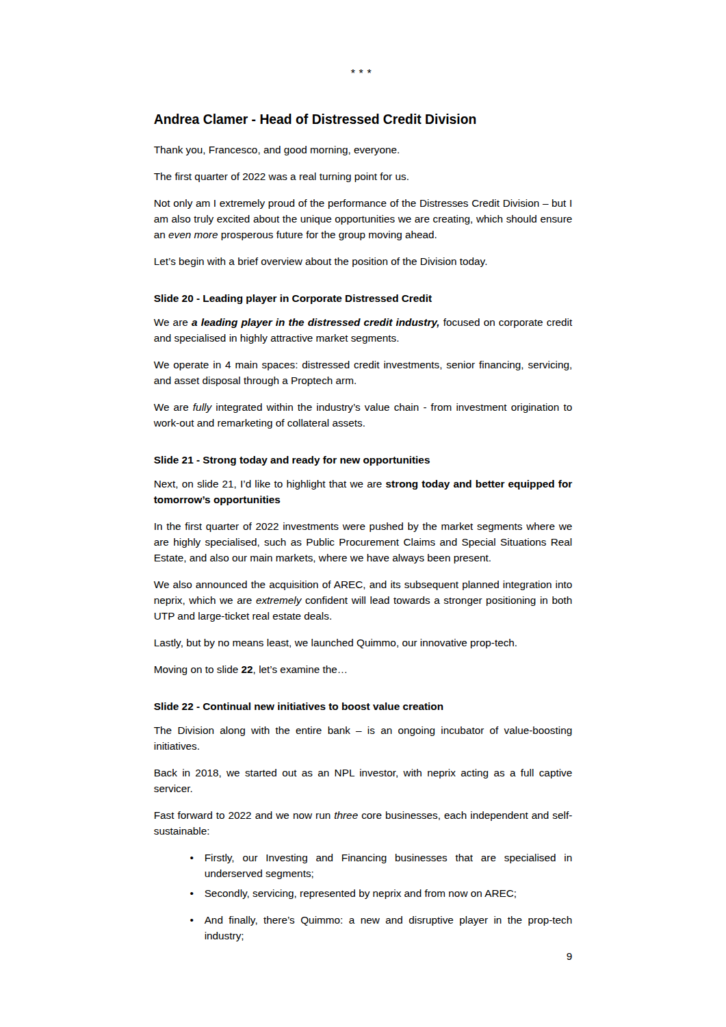***
Andrea Clamer - Head of Distressed Credit Division
Thank you, Francesco, and good morning, everyone.
The first quarter of 2022 was a real turning point for us.
Not only am I extremely proud of the performance of the Distresses Credit Division – but I am also truly excited about the unique opportunities we are creating, which should ensure an even more prosperous future for the group moving ahead.
Let’s begin with a brief overview about the position of the Division today.
Slide 20 - Leading player in Corporate Distressed Credit
We are a leading player in the distressed credit industry, focused on corporate credit and specialised in highly attractive market segments.
We operate in 4 main spaces: distressed credit investments, senior financing, servicing, and asset disposal through a Proptech arm.
We are fully integrated within the industry’s value chain - from investment origination to work-out and remarketing of collateral assets.
Slide 21 - Strong today and ready for new opportunities
Next, on slide 21, I’d like to highlight that we are strong today and better equipped for tomorrow’s opportunities
In the first quarter of 2022 investments were pushed by the market segments where we are highly specialised, such as Public Procurement Claims and Special Situations Real Estate, and also our main markets, where we have always been present.
We also announced the acquisition of AREC, and its subsequent planned integration into neprix, which we are extremely confident will lead towards a stronger positioning in both UTP and large-ticket real estate deals.
Lastly, but by no means least, we launched Quimmo, our innovative prop-tech.
Moving on to slide 22, let’s examine the…
Slide 22 - Continual new initiatives to boost value creation
The Division along with the entire bank – is an ongoing incubator of value-boosting initiatives.
Back in 2018, we started out as an NPL investor, with neprix acting as a full captive servicer.
Fast forward to 2022 and we now run three core businesses, each independent and self-sustainable:
Firstly, our Investing and Financing businesses that are specialised in underserved segments;
Secondly, servicing, represented by neprix and from now on AREC;
And finally, there’s Quimmo: a new and disruptive player in the prop-tech industry;
9